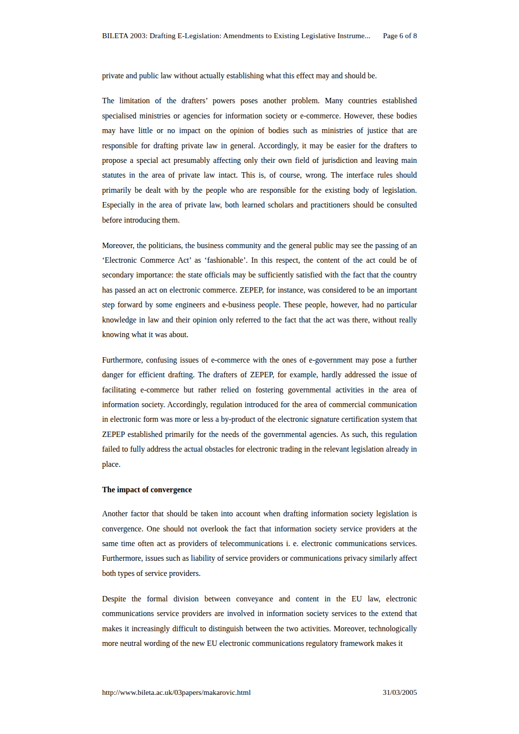Page 6 of 8 BILETA 2003: Drafting E-Legislation: Amendments to Existing Legislative Instrume...
private and public law without actually establishing what this effect may and should be.
The limitation of the drafters’ powers poses another problem. Many countries established specialised ministries or agencies for information society or e-commerce. However, these bodies may have little or no impact on the opinion of bodies such as ministries of justice that are responsible for drafting private law in general. Accordingly, it may be easier for the drafters to propose a special act presumably affecting only their own field of jurisdiction and leaving main statutes in the area of private law intact. This is, of course, wrong. The interface rules should primarily be dealt with by the people who are responsible for the existing body of legislation. Especially in the area of private law, both learned scholars and practitioners should be consulted before introducing them.
Moreover, the politicians, the business community and the general public may see the passing of an ‘Electronic Commerce Act’ as ‘fashionable’. In this respect, the content of the act could be of secondary importance: the state officials may be sufficiently satisfied with the fact that the country has passed an act on electronic commerce. ZEPEP, for instance, was considered to be an important step forward by some engineers and e-business people. These people, however, had no particular knowledge in law and their opinion only referred to the fact that the act was there, without really knowing what it was about.
Furthermore, confusing issues of e-commerce with the ones of e-government may pose a further danger for efficient drafting. The drafters of ZEPEP, for example, hardly addressed the issue of facilitating e-commerce but rather relied on fostering governmental activities in the area of information society. Accordingly, regulation introduced for the area of commercial communication in electronic form was more or less a by-product of the electronic signature certification system that ZEPEP established primarily for the needs of the governmental agencies. As such, this regulation failed to fully address the actual obstacles for electronic trading in the relevant legislation already in place.
The impact of convergence
Another factor that should be taken into account when drafting information society legislation is convergence. One should not overlook the fact that information society service providers at the same time often act as providers of telecommunications i. e. electronic communications services. Furthermore, issues such as liability of service providers or communications privacy similarly affect both types of service providers.
Despite the formal division between conveyance and content in the EU law, electronic communications service providers are involved in information society services to the extend that makes it increasingly difficult to distinguish between the two activities. Moreover, technologically more neutral wording of the new EU electronic communications regulatory framework makes it
http://www.bileta.ac.uk/03papers/makarovic.html 31/03/2005